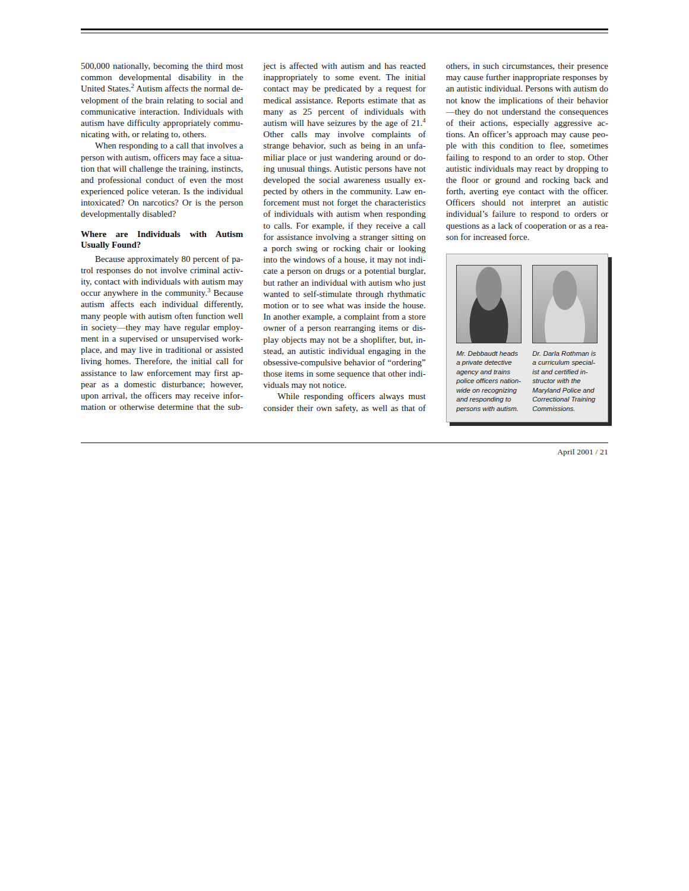500,000 nationally, becoming the third most common developmental disability in the United States.2 Autism affects the normal development of the brain relating to social and communicative interaction. Individuals with autism have difficulty appropriately communicating with, or relating to, others.
When responding to a call that involves a person with autism, officers may face a situation that will challenge the training, instincts, and professional conduct of even the most experienced police veteran. Is the individual intoxicated? On narcotics? Or is the person developmentally disabled?
Where are Individuals with Autism Usually Found?
Because approximately 80 percent of patrol responses do not involve criminal activity, contact with individuals with autism may occur anywhere in the community.3 Because autism affects each individual differently, many people with autism often function well in society—they may have regular employment in a supervised or unsupervised workplace, and may live in traditional or assisted living homes. Therefore, the initial call for assistance to law enforcement may first appear as a domestic disturbance; however, upon arrival, the officers may receive information or otherwise determine that the subject is affected with autism and has reacted inappropriately to some event. The initial contact may be predicated by a request for medical assistance. Reports estimate that as many as 25 percent of individuals with autism will have seizures by the age of 21.4 Other calls may involve complaints of strange behavior, such as being in an unfamiliar place or just wandering around or doing unusual things. Autistic persons have not developed the social awareness usually expected by others in the community. Law enforcement must not forget the characteristics of individuals with autism when responding to calls. For example, if they receive a call for assistance involving a stranger sitting on a porch swing or rocking chair or looking into the windows of a house, it may not indicate a person on drugs or a potential burglar, but rather an individual with autism who just wanted to self-stimulate through rhythmatic motion or to see what was inside the house. In another example, a complaint from a store owner of a person rearranging items or display objects may not be a shoplifter, but, instead, an autistic individual engaging in the obsessive-compulsive behavior of “ordering” those items in some sequence that other individuals may not notice.
While responding officers always must consider their own safety, as well as that of others, in such circumstances, their presence may cause further inappropriate responses by an autistic individual. Persons with autism do not know the implications of their behavior—they do not understand the consequences of their actions, especially aggressive actions. An officer’s approach may cause people with this condition to flee, sometimes failing to respond to an order to stop. Other autistic individuals may react by dropping to the floor or ground and rocking back and forth, averting eye contact with the officer. Officers should not interpret an autistic individual’s failure to respond to orders or questions as a lack of cooperation or as a reason for increased force.
Mr. Debbaudt heads a private detective agency and trains police officers nationwide on recognizing and responding to persons with autism.
Dr. Darla Rothman is a curriculum specialist and certified instructor with the Maryland Police and Correctional Training Commissions.
April 2001 / 21